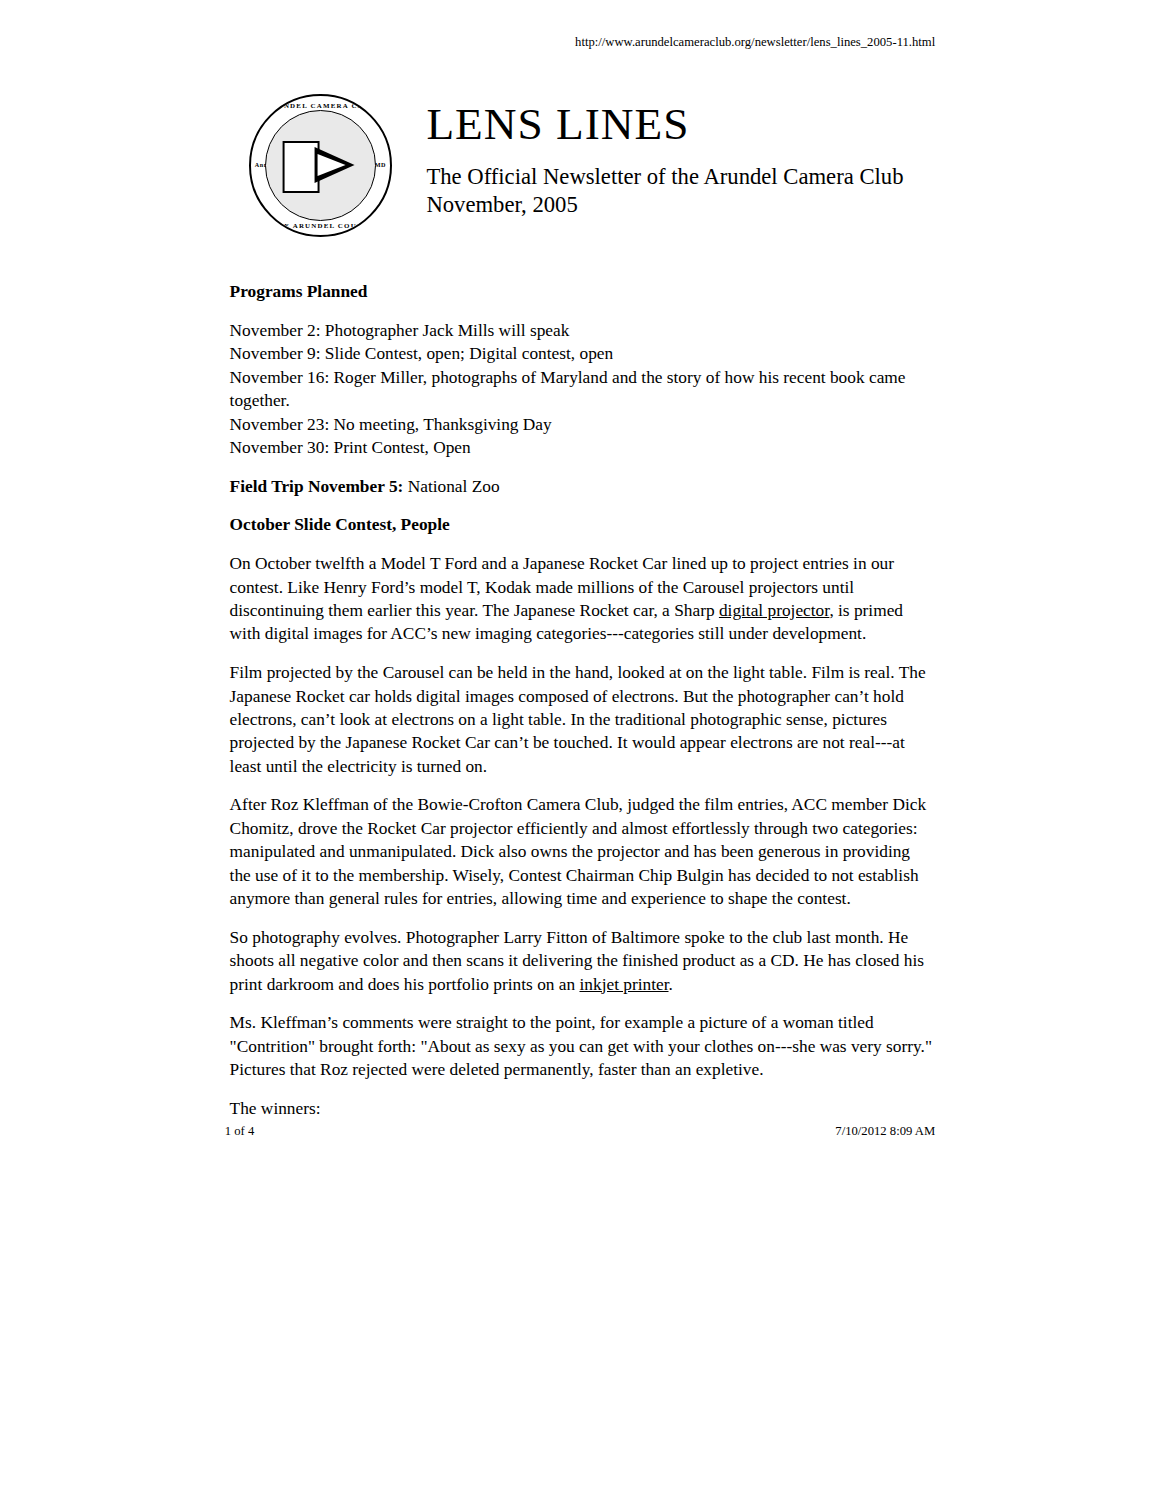http://www.arundelcameraclub.org/newsletter/lens_lines_2005-11.html
Arundel Camera Club
Anne
MD
Anne Arundel County
LENS LINES
The Official Newsletter of the Arundel Camera Club
November, 2005
Programs Planned
November 2: Photographer Jack Mills will speak
November 9: Slide Contest, open; Digital contest, open
November 16: Roger Miller, photographs of Maryland and the story of how his recent book came together.
November 23: No meeting, Thanksgiving Day
November 30: Print Contest, Open
Field Trip November 5: National Zoo
October Slide Contest, People
On October twelfth a Model T Ford and a Japanese Rocket Car lined up to project entries in our contest. Like Henry Ford’s model T, Kodak made millions of the Carousel projectors until discontinuing them earlier this year. The Japanese Rocket car, a Sharp digital projector, is primed with digital images for ACC’s new imaging categories---categories still under development.
Film projected by the Carousel can be held in the hand, looked at on the light table. Film is real. The Japanese Rocket car holds digital images composed of electrons. But the photographer can’t hold electrons, can’t look at electrons on a light table. In the traditional photographic sense, pictures projected by the Japanese Rocket Car can’t be touched. It would appear electrons are not real---at least until the electricity is turned on.
After Roz Kleffman of the Bowie-Crofton Camera Club, judged the film entries, ACC member Dick Chomitz, drove the Rocket Car projector efficiently and almost effortlessly through two categories: manipulated and unmanipulated. Dick also owns the projector and has been generous in providing the use of it to the membership. Wisely, Contest Chairman Chip Bulgin has decided to not establish anymore than general rules for entries, allowing time and experience to shape the contest.
So photography evolves. Photographer Larry Fitton of Baltimore spoke to the club last month. He shoots all negative color and then scans it delivering the finished product as a CD. He has closed his print darkroom and does his portfolio prints on an inkjet printer.
Ms. Kleffman’s comments were straight to the point, for example a picture of a woman titled "Contrition" brought forth: "About as sexy as you can get with your clothes on---she was very sorry." Pictures that Roz rejected were deleted permanently, faster than an expletive.
The winners:
1 of 4 7/10/2012 8:09 AM